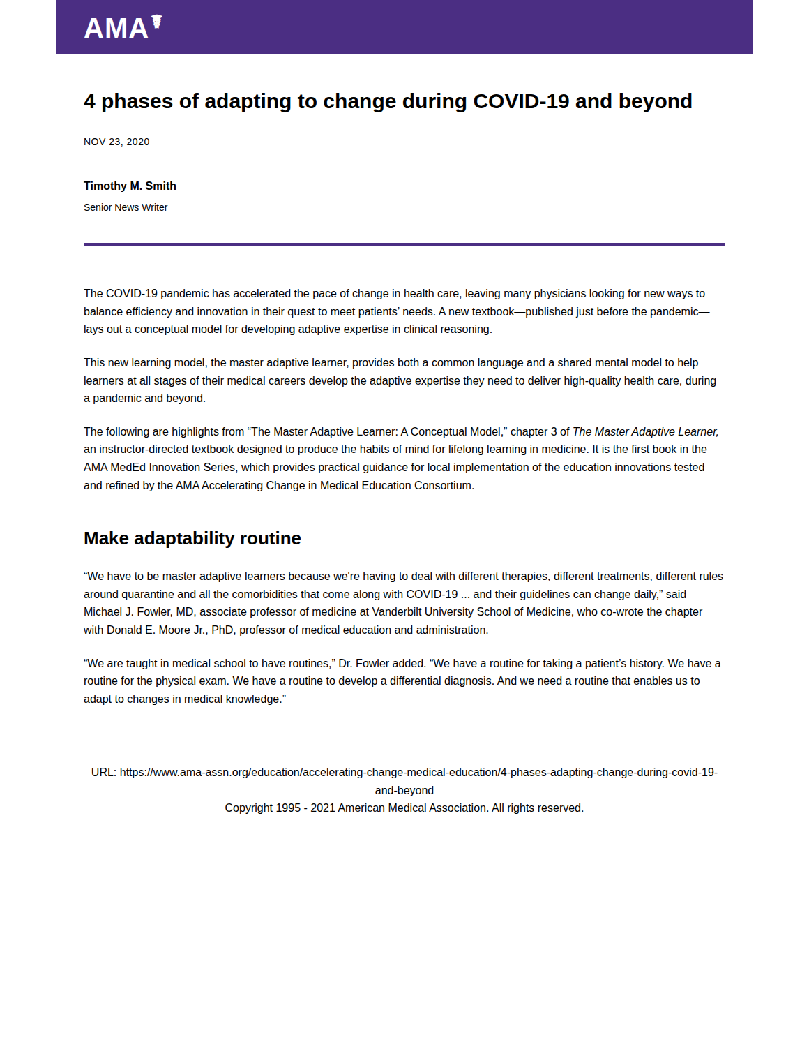AMA☤
4 phases of adapting to change during COVID-19 and beyond
NOV 23, 2020
Timothy M. Smith
Senior News Writer
The COVID-19 pandemic has accelerated the pace of change in health care, leaving many physicians looking for new ways to balance efficiency and innovation in their quest to meet patients’ needs. A new textbook—published just before the pandemic—lays out a conceptual model for developing adaptive expertise in clinical reasoning.
This new learning model, the master adaptive learner, provides both a common language and a shared mental model to help learners at all stages of their medical careers develop the adaptive expertise they need to deliver high-quality health care, during a pandemic and beyond.
The following are highlights from “The Master Adaptive Learner: A Conceptual Model,” chapter 3 of The Master Adaptive Learner, an instructor-directed textbook designed to produce the habits of mind for lifelong learning in medicine. It is the first book in the AMA MedEd Innovation Series, which provides practical guidance for local implementation of the education innovations tested and refined by the AMA Accelerating Change in Medical Education Consortium.
Make adaptability routine
“We have to be master adaptive learners because we're having to deal with different therapies, different treatments, different rules around quarantine and all the comorbidities that come along with COVID-19 ... and their guidelines can change daily,” said Michael J. Fowler, MD, associate professor of medicine at Vanderbilt University School of Medicine, who co-wrote the chapter with Donald E. Moore Jr., PhD, professor of medical education and administration.
“We are taught in medical school to have routines,” Dr. Fowler added. “We have a routine for taking a patient’s history. We have a routine for the physical exam. We have a routine to develop a differential diagnosis. And we need a routine that enables us to adapt to changes in medical knowledge.”
URL: https://www.ama-assn.org/education/accelerating-change-medical-education/4-phases-adapting-change-during-covid-19-and-beyond
Copyright 1995 - 2021 American Medical Association. All rights reserved.